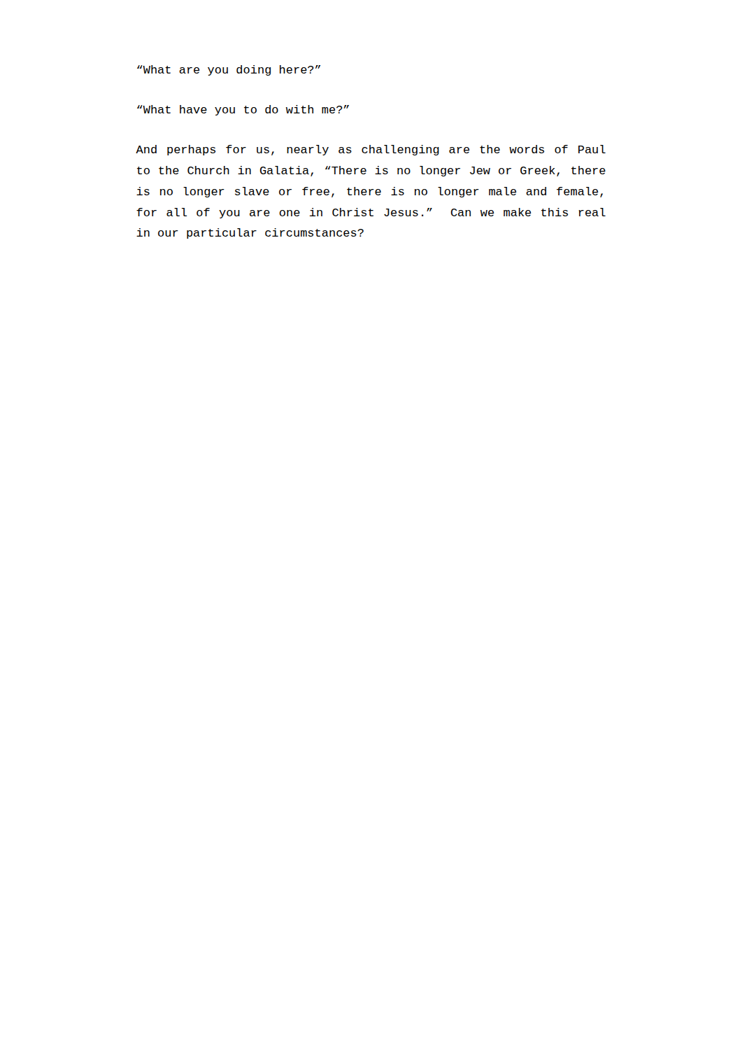“What are you doing here?”
“What have you to do with me?”
And perhaps for us, nearly as challenging are the words of Paul to the Church in Galatia, “There is no longer Jew or Greek, there is no longer slave or free, there is no longer male and female, for all of you are one in Christ Jesus.” Can we make this real in our particular circumstances?